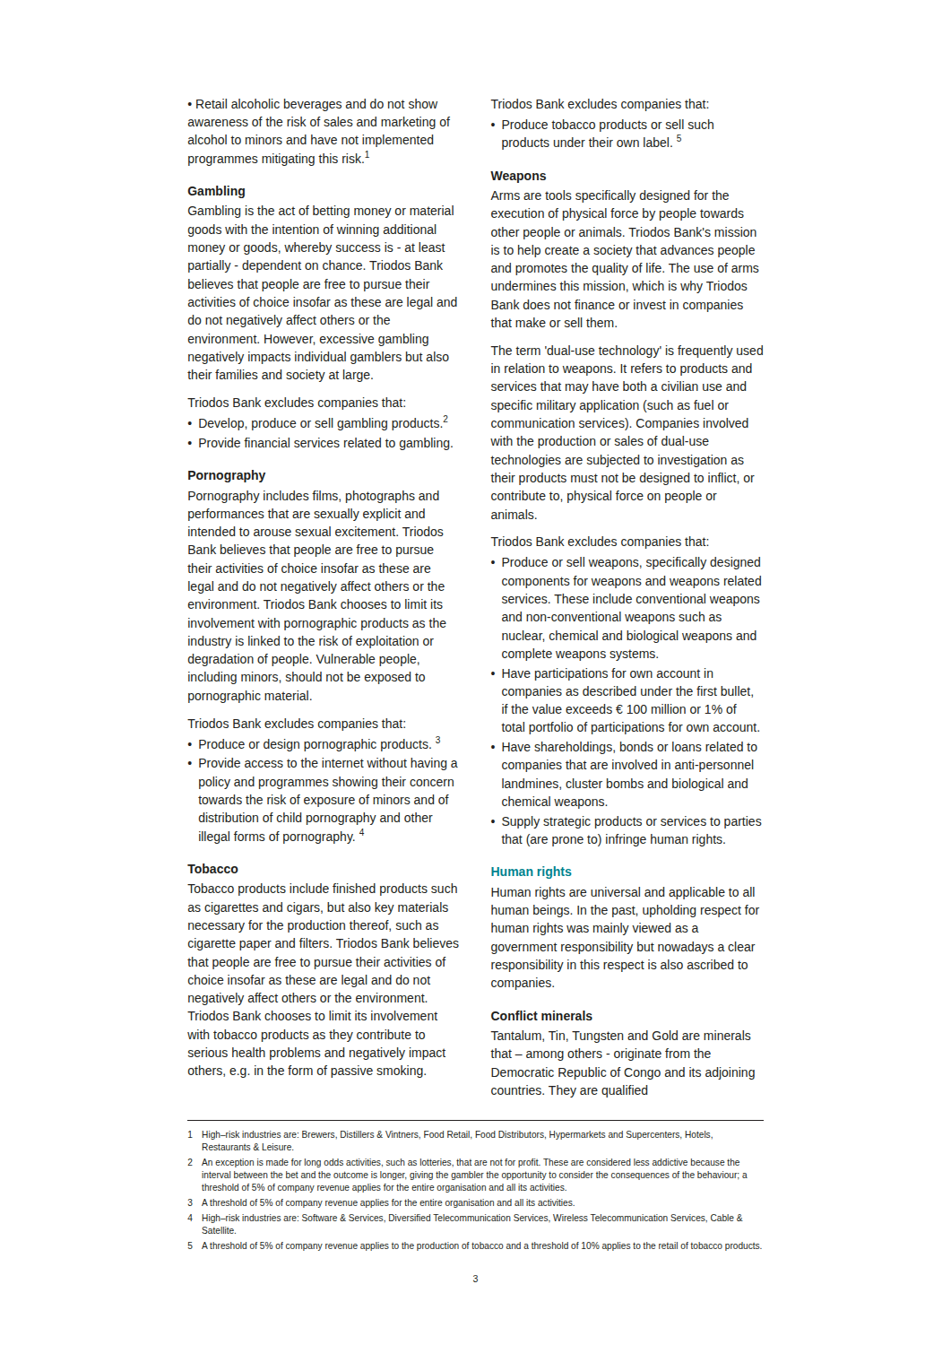• Retail alcoholic beverages and do not show awareness of the risk of sales and marketing of alcohol to minors and have not implemented programmes mitigating this risk.1
Gambling
Gambling is the act of betting money or material goods with the intention of winning additional money or goods, whereby success is - at least partially - dependent on chance. Triodos Bank believes that people are free to pursue their activities of choice insofar as these are legal and do not negatively affect others or the environment. However, excessive gambling negatively impacts individual gamblers but also their families and society at large.
Triodos Bank excludes companies that:
Develop, produce or sell gambling products.2
Provide financial services related to gambling.
Pornography
Pornography includes films, photographs and performances that are sexually explicit and intended to arouse sexual excitement. Triodos Bank believes that people are free to pursue their activities of choice insofar as these are legal and do not negatively affect others or the environment. Triodos Bank chooses to limit its involvement with pornographic products as the industry is linked to the risk of exploitation or degradation of people. Vulnerable people, including minors, should not be exposed to pornographic material.
Triodos Bank excludes companies that:
Produce or design pornographic products. 3
Provide access to the internet without having a policy and programmes showing their concern towards the risk of exposure of minors and of distribution of child pornography and other illegal forms of pornography. 4
Tobacco
Tobacco products include finished products such as cigarettes and cigars, but also key materials necessary for the production thereof, such as cigarette paper and filters. Triodos Bank believes that people are free to pursue their activities of choice insofar as these are legal and do not negatively affect others or the environment. Triodos Bank chooses to limit its involvement with tobacco products as they contribute to serious health problems and negatively impact others, e.g. in the form of passive smoking.
Triodos Bank excludes companies that:
Produce tobacco products or sell such products under their own label. 5
Weapons
Arms are tools specifically designed for the execution of physical force by people towards other people or animals. Triodos Bank's mission is to help create a society that advances people and promotes the quality of life. The use of arms undermines this mission, which is why Triodos Bank does not finance or invest in companies that make or sell them.
The term 'dual-use technology' is frequently used in relation to weapons. It refers to products and services that may have both a civilian use and specific military application (such as fuel or communication services). Companies involved with the production or sales of dual-use technologies are subjected to investigation as their products must not be designed to inflict, or contribute to, physical force on people or animals.
Triodos Bank excludes companies that:
Produce or sell weapons, specifically designed components for weapons and weapons related services. These include conventional weapons and non-conventional weapons such as nuclear, chemical and biological weapons and complete weapons systems.
Have participations for own account in companies as described under the first bullet, if the value exceeds € 100 million or 1% of total portfolio of participations for own account.
Have shareholdings, bonds or loans related to companies that are involved in anti-personnel landmines, cluster bombs and biological and chemical weapons.
Supply strategic products or services to parties that (are prone to) infringe human rights.
Human rights
Human rights are universal and applicable to all human beings. In the past, upholding respect for human rights was mainly viewed as a government responsibility but nowadays a clear responsibility in this respect is also ascribed to companies.
Conflict minerals
Tantalum, Tin, Tungsten and Gold are minerals that – among others - originate from the Democratic Republic of Congo and its adjoining countries. They are qualified
High–risk industries are: Brewers, Distillers & Vintners, Food Retail, Food Distributors, Hypermarkets and Supercenters, Hotels, Restaurants & Leisure.
An exception is made for long odds activities, such as lotteries, that are not for profit. These are considered less addictive because the interval between the bet and the outcome is longer, giving the gambler the opportunity to consider the consequences of the behaviour; a threshold of 5% of company revenue applies for the entire organisation and all its activities.
A threshold of 5% of company revenue applies for the entire organisation and all its activities.
High–risk industries are: Software & Services, Diversified Telecommunication Services, Wireless Telecommunication Services, Cable & Satellite.
A threshold of 5% of company revenue applies to the production of tobacco and a threshold of 10% applies to the retail of tobacco products.
3